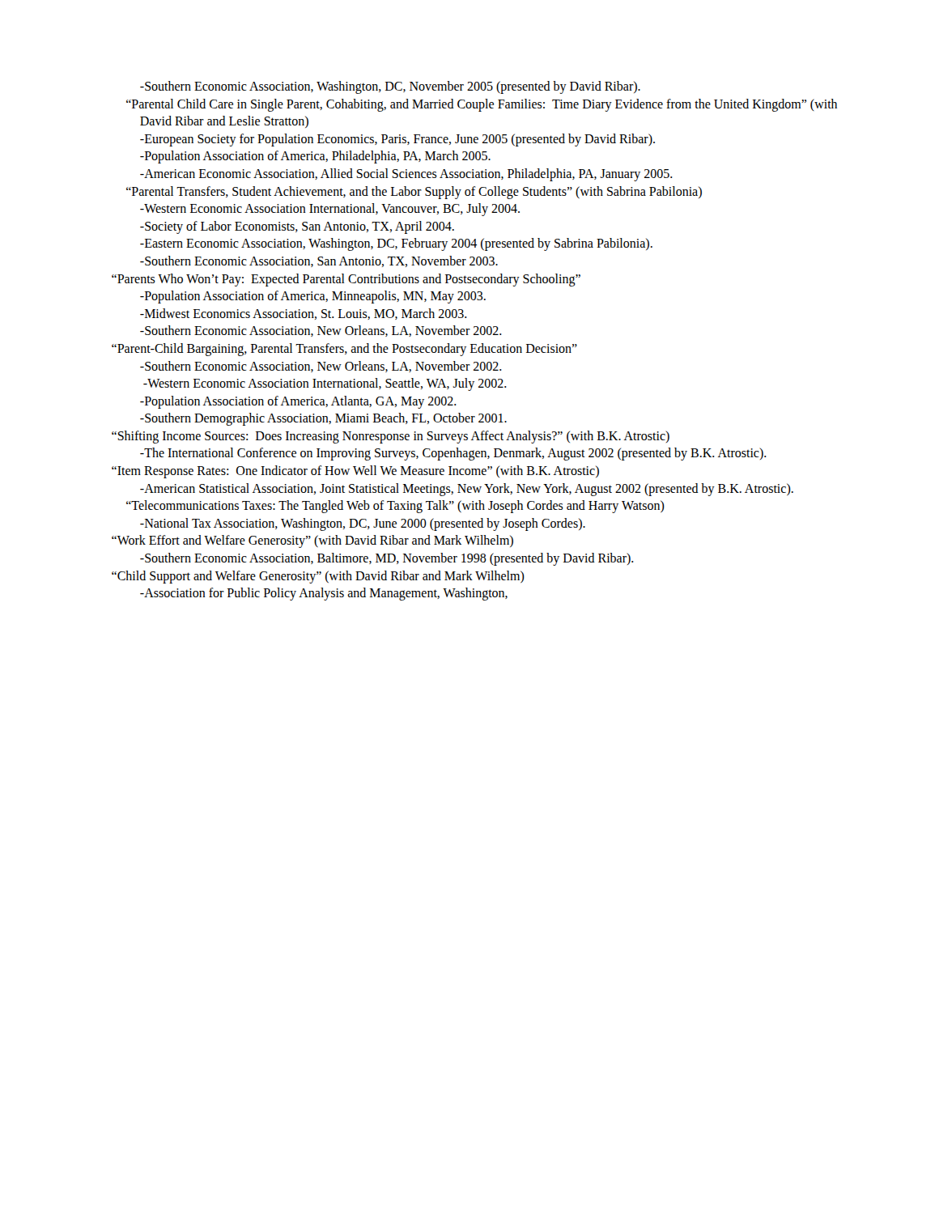-Southern Economic Association, Washington, DC, November 2005 (presented by David Ribar).
“Parental Child Care in Single Parent, Cohabiting, and Married Couple Families: Time Diary Evidence from the United Kingdom” (with David Ribar and Leslie Stratton)
-European Society for Population Economics, Paris, France, June 2005 (presented by David Ribar).
-Population Association of America, Philadelphia, PA, March 2005.
-American Economic Association, Allied Social Sciences Association, Philadelphia, PA, January 2005.
“Parental Transfers, Student Achievement, and the Labor Supply of College Students” (with Sabrina Pabilonia)
-Western Economic Association International, Vancouver, BC, July 2004.
-Society of Labor Economists, San Antonio, TX, April 2004.
-Eastern Economic Association, Washington, DC, February 2004 (presented by Sabrina Pabilonia).
-Southern Economic Association, San Antonio, TX, November 2003.
“Parents Who Won’t Pay: Expected Parental Contributions and Postsecondary Schooling”
-Population Association of America, Minneapolis, MN, May 2003.
-Midwest Economics Association, St. Louis, MO, March 2003.
-Southern Economic Association, New Orleans, LA, November 2002.
“Parent-Child Bargaining, Parental Transfers, and the Postsecondary Education Decision”
-Southern Economic Association, New Orleans, LA, November 2002.
-Western Economic Association International, Seattle, WA, July 2002.
-Population Association of America, Atlanta, GA, May 2002.
-Southern Demographic Association, Miami Beach, FL, October 2001.
“Shifting Income Sources: Does Increasing Nonresponse in Surveys Affect Analysis?” (with B.K. Atrostic)
-The International Conference on Improving Surveys, Copenhagen, Denmark, August 2002 (presented by B.K. Atrostic).
“Item Response Rates: One Indicator of How Well We Measure Income” (with B.K. Atrostic)
-American Statistical Association, Joint Statistical Meetings, New York, New York, August 2002 (presented by B.K. Atrostic).
“Telecommunications Taxes: The Tangled Web of Taxing Talk” (with Joseph Cordes and Harry Watson)
-National Tax Association, Washington, DC, June 2000 (presented by Joseph Cordes).
“Work Effort and Welfare Generosity” (with David Ribar and Mark Wilhelm)
-Southern Economic Association, Baltimore, MD, November 1998 (presented by David Ribar).
“Child Support and Welfare Generosity” (with David Ribar and Mark Wilhelm)
-Association for Public Policy Analysis and Management, Washington,